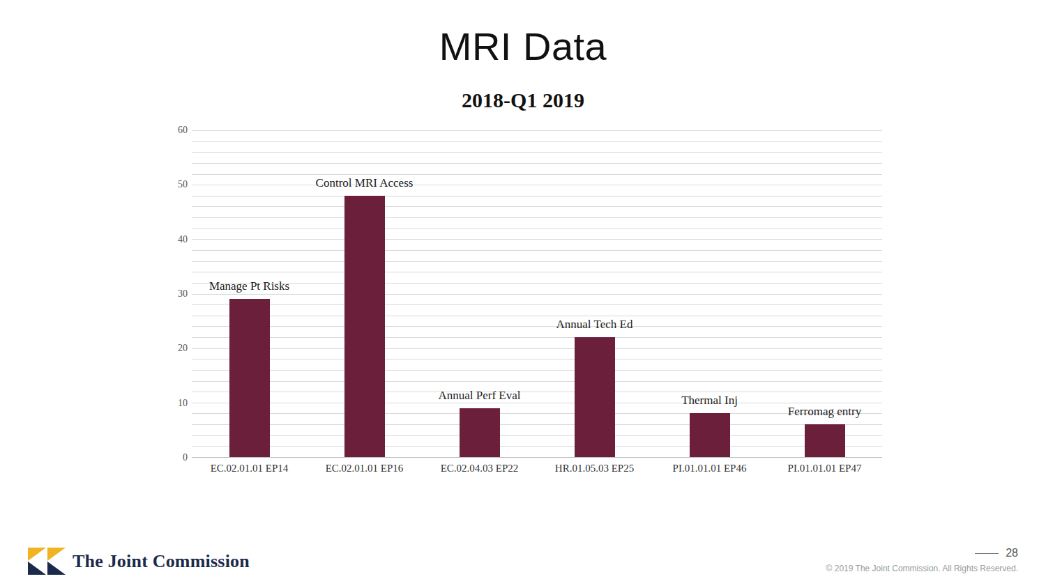MRI Data
2018-Q1 2019
60 50 40 30 20 10 0
Manage Pt Risks
Control MRI Access
Annual Perf Eval
Annual Tech Ed
Thermal Inj
Ferromag entry
EC.02.01.01 EP14 EC.02.01.01 EP16 EC.02.04.03 EP22 HR.01.05.03 EP25 PI.01.01.01 EP46 PI.01.01.01 EP47
The Joint Commission
28
© 2019 The Joint Commission. All Rights Reserved.